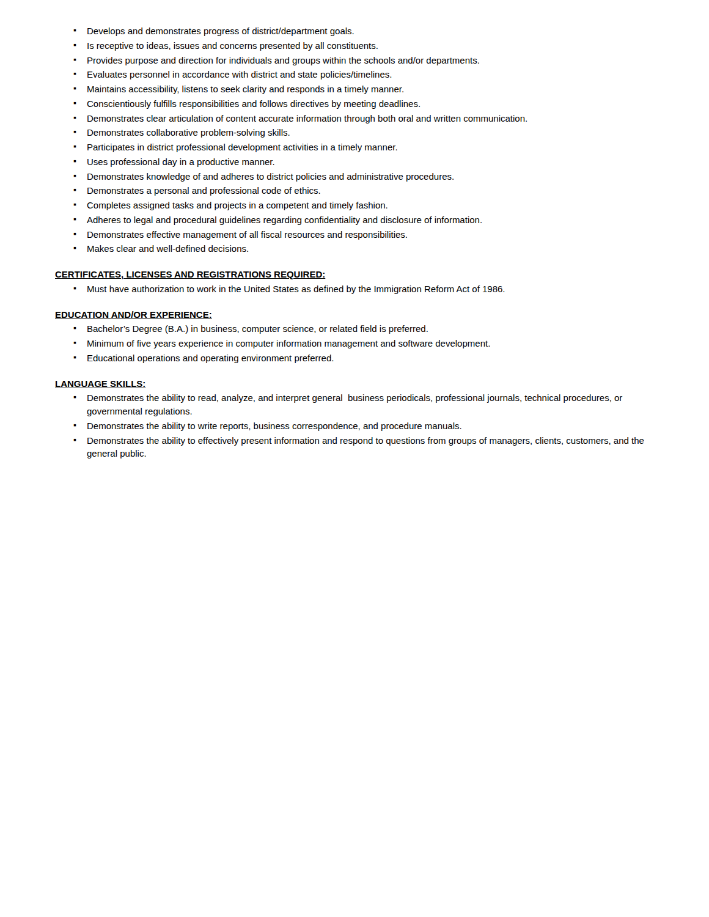Develops and demonstrates progress of district/department goals.
Is receptive to ideas, issues and concerns presented by all constituents.
Provides purpose and direction for individuals and groups within the schools and/or departments.
Evaluates personnel in accordance with district and state policies/timelines.
Maintains accessibility, listens to seek clarity and responds in a timely manner.
Conscientiously fulfills responsibilities and follows directives by meeting deadlines.
Demonstrates clear articulation of content accurate information through both oral and written communication.
Demonstrates collaborative problem-solving skills.
Participates in district professional development activities in a timely manner.
Uses professional day in a productive manner.
Demonstrates knowledge of and adheres to district policies and administrative procedures.
Demonstrates a personal and professional code of ethics.
Completes assigned tasks and projects in a competent and timely fashion.
Adheres to legal and procedural guidelines regarding confidentiality and disclosure of information.
Demonstrates effective management of all fiscal resources and responsibilities.
Makes clear and well-defined decisions.
CERTIFICATES, LICENSES AND REGISTRATIONS REQUIRED:
Must have authorization to work in the United States as defined by the Immigration Reform Act of 1986.
EDUCATION AND/OR EXPERIENCE:
Bachelor’s Degree (B.A.) in business, computer science, or related field is preferred.
Minimum of five years experience in computer information management and software development.
Educational operations and operating environment preferred.
LANGUAGE SKILLS:
Demonstrates the ability to read, analyze, and interpret general business periodicals, professional journals, technical procedures, or governmental regulations.
Demonstrates the ability to write reports, business correspondence, and procedure manuals.
Demonstrates the ability to effectively present information and respond to questions from groups of managers, clients, customers, and the general public.